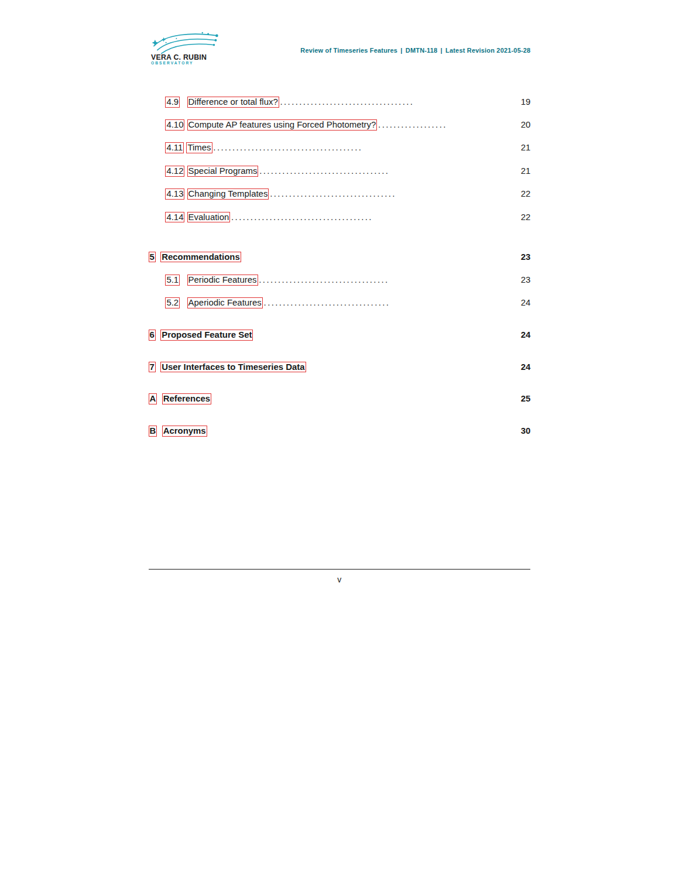VERA C. RUBIN OBSERVATORY
Review of Timeseries Features | DMTN-118 | Latest Revision 2021-05-28
4.9 Difference or total flux? ................................... 19
4.10 Compute AP features using Forced Photometry? .................. 20
4.11 Times ....................................... 21
4.12 Special Programs .................................. 21
4.13 Changing Templates ................................. 22
4.14 Evaluation ..................................... 22
5 Recommendations 23
5.1 Periodic Features .................................. 23
5.2 Aperiodic Features ................................. 24
6 Proposed Feature Set 24
7 User Interfaces to Timeseries Data 24
A References 25
B Acronyms 30
v